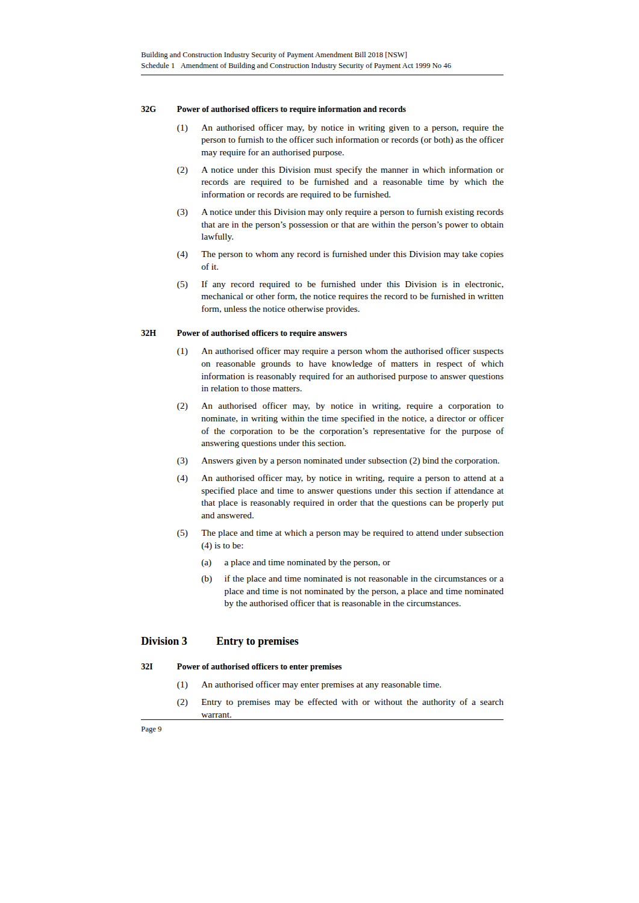Building and Construction Industry Security of Payment Amendment Bill 2018 [NSW]
Schedule 1 Amendment of Building and Construction Industry Security of Payment Act 1999 No 46
32G
Power of authorised officers to require information and records
(1)
An authorised officer may, by notice in writing given to a person, require the person to furnish to the officer such information or records (or both) as the officer may require for an authorised purpose.
(2)
A notice under this Division must specify the manner in which information or records are required to be furnished and a reasonable time by which the information or records are required to be furnished.
(3)
A notice under this Division may only require a person to furnish existing records that are in the person’s possession or that are within the person’s power to obtain lawfully.
(4)
The person to whom any record is furnished under this Division may take copies of it.
(5)
If any record required to be furnished under this Division is in electronic, mechanical or other form, the notice requires the record to be furnished in written form, unless the notice otherwise provides.
32H
Power of authorised officers to require answers
(1)
An authorised officer may require a person whom the authorised officer suspects on reasonable grounds to have knowledge of matters in respect of which information is reasonably required for an authorised purpose to answer questions in relation to those matters.
(2)
An authorised officer may, by notice in writing, require a corporation to nominate, in writing within the time specified in the notice, a director or officer of the corporation to be the corporation’s representative for the purpose of answering questions under this section.
(3)
Answers given by a person nominated under subsection (2) bind the corporation.
(4)
An authorised officer may, by notice in writing, require a person to attend at a specified place and time to answer questions under this section if attendance at that place is reasonably required in order that the questions can be properly put and answered.
(5)
The place and time at which a person may be required to attend under subsection (4) is to be:
(a)
a place and time nominated by the person, or
(b)
if the place and time nominated is not reasonable in the circumstances or a place and time is not nominated by the person, a place and time nominated by the authorised officer that is reasonable in the circumstances.
Division 3
Entry to premises
32I
Power of authorised officers to enter premises
(1)
An authorised officer may enter premises at any reasonable time.
(2)
Entry to premises may be effected with or without the authority of a search warrant.
Page 9